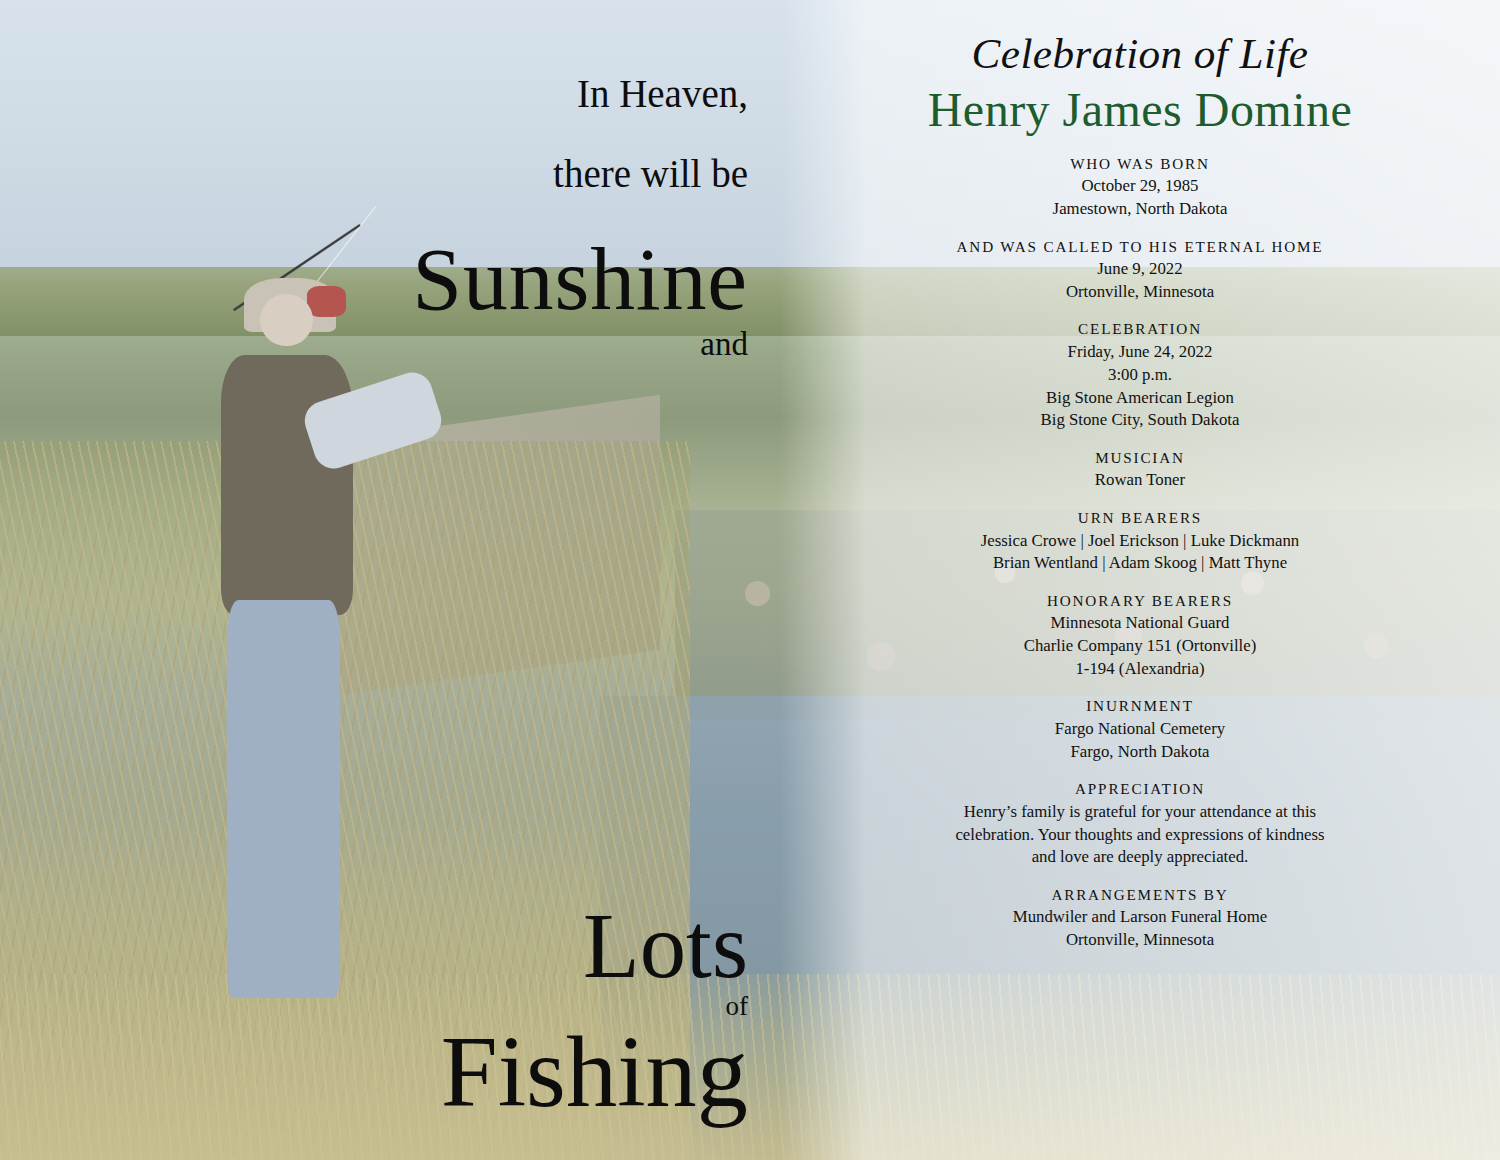In Heaven,
there will be
Sunshine
and
Lots
of
Fishing
Celebration of Life
Henry James Domine
Who was born
October 29, 1985
Jamestown, North Dakota
And was called to his eternal home
June 9, 2022
Ortonville, Minnesota
Celebration
Friday, June 24, 2022
3:00 p.m.
Big Stone American Legion
Big Stone City, South Dakota
Musician
Rowan Toner
Urn Bearers
Jessica Crowe | Joel Erickson | Luke Dickmann
Brian Wentland | Adam Skoog | Matt Thyne
Honorary Bearers
Minnesota National Guard
Charlie Company 151 (Ortonville)
1-194 (Alexandria)
Inurnment
Fargo National Cemetery
Fargo, North Dakota
Appreciation
Henry’s family is grateful for your attendance at this celebration. Your thoughts and expressions of kindness and love are deeply appreciated.
Arrangements by
Mundwiler and Larson Funeral Home
Ortonville, Minnesota